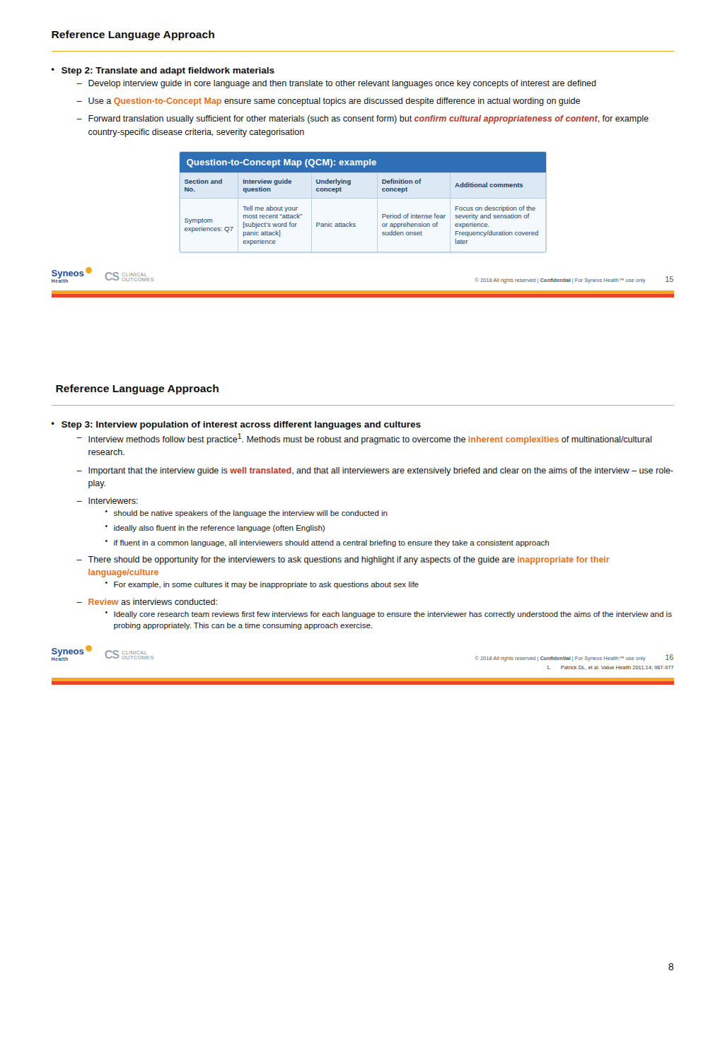Reference Language Approach
Step 2: Translate and adapt fieldwork materials
Develop interview guide in core language and then translate to other relevant languages once key concepts of interest are defined
Use a Question-to-Concept Map ensure same conceptual topics are discussed despite difference in actual wording on guide
Forward translation usually sufficient for other materials (such as consent form) but confirm cultural appropriateness of content, for example country-specific disease criteria, severity categorisation
Question-to-Concept Map (QCM): example
| Section and No. | Interview guide question | Underlying concept | Definition of concept | Additional comments |
| --- | --- | --- | --- | --- |
| Symptom experiences: Q7 | Tell me about your most recent “attack” [subject’s word for panic attack] experience | Panic attacks | Period of intense fear or apprehension of sudden onset | Focus on description of the severity and sensation of experience. Frequency/duration covered later |
Syneos Health
CS CLINICAL
OUTCOMES
© 2018 All rights reserved | Confidential | For Syneos Health™ use only
15
Reference Language Approach
Step 3: Interview population of interest across different languages and cultures
Interview methods follow best practice1. Methods must be robust and pragmatic to overcome the inherent complexities of multinational/cultural research.
Important that the interview guide is well translated, and that all interviewers are extensively briefed and clear on the aims of the interview – use role-play.
Interviewers:
should be native speakers of the language the interview will be conducted in
ideally also fluent in the reference language (often English)
if fluent in a common language, all interviewers should attend a central briefing to ensure they take a consistent approach
There should be opportunity for the interviewers to ask questions and highlight if any aspects of the guide are inappropriate for their language/culture
For example, in some cultures it may be inappropriate to ask questions about sex life
Review as interviews conducted:
Ideally core research team reviews first few interviews for each language to ensure the interviewer has correctly understood the aims of the interview and is probing appropriately. This can be a time consuming approach exercise.
Syneos Health
CS CLINICAL
OUTCOMES
© 2018 All rights reserved | Confidential | For Syneos Health™ use only
16
1. Patrick DL, et al. Value Health 2011;14; 967-977
8